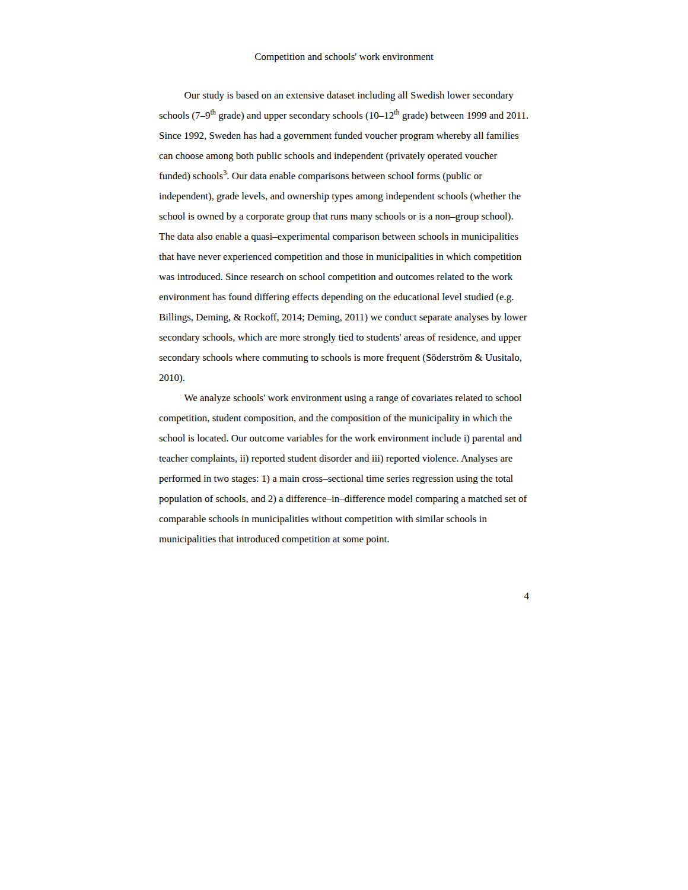Competition and schools' work environment
Our study is based on an extensive dataset including all Swedish lower secondary schools (7–9th grade) and upper secondary schools (10–12th grade) between 1999 and 2011. Since 1992, Sweden has had a government funded voucher program whereby all families can choose among both public schools and independent (privately operated voucher funded) schools3. Our data enable comparisons between school forms (public or independent), grade levels, and ownership types among independent schools (whether the school is owned by a corporate group that runs many schools or is a non–group school). The data also enable a quasi–experimental comparison between schools in municipalities that have never experienced competition and those in municipalities in which competition was introduced. Since research on school competition and outcomes related to the work environment has found differing effects depending on the educational level studied (e.g. Billings, Deming, & Rockoff, 2014; Deming, 2011) we conduct separate analyses by lower secondary schools, which are more strongly tied to students' areas of residence, and upper secondary schools where commuting to schools is more frequent (Söderström & Uusitalo, 2010).
We analyze schools' work environment using a range of covariates related to school competition, student composition, and the composition of the municipality in which the school is located. Our outcome variables for the work environment include i) parental and teacher complaints, ii) reported student disorder and iii) reported violence. Analyses are performed in two stages: 1) a main cross–sectional time series regression using the total population of schools, and 2) a difference–in–difference model comparing a matched set of comparable schools in municipalities without competition with similar schools in municipalities that introduced competition at some point.
4